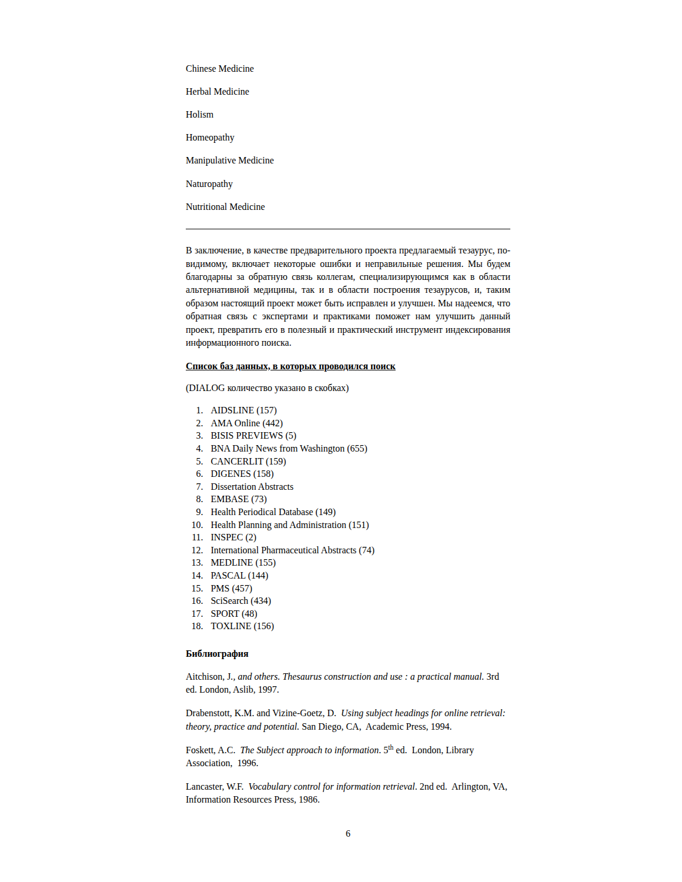Chinese Medicine
Herbal Medicine
Holism
Homeopathy
Manipulative Medicine
Naturopathy
Nutritional Medicine
В заключение, в качестве предварительного проекта предлагаемый тезаурус, по-видимому, включает некоторые ошибки и неправильные решения. Мы будем благодарны за обратную связь коллегам, специализирующимся как в области альтернативной медицины, так и в области построения тезаурусов, и, таким образом настоящий проект может быть исправлен и улучшен. Мы надеемся, что обратная связь с экспертами и практиками поможет нам улучшить данный проект, превратить его в полезный и практический инструмент индексирования информационного поиска.
Список баз данных, в которых проводился поиск
(DIALOG количество указано в скобках)
AIDSLINE (157)
AMA Online (442)
BISIS PREVIEWS (5)
BNA Daily News from Washington (655)
CANCERLIT (159)
DIGENES (158)
Dissertation Abstracts
EMBASE (73)
Health Periodical Database (149)
Health Planning and Administration (151)
INSPEC (2)
International Pharmaceutical Abstracts (74)
MEDLINE (155)
PASCAL (144)
PMS (457)
SciSearch (434)
SPORT (48)
TOXLINE (156)
Библиография
Aitchison, J., and others. Thesaurus construction and use : a practical manual. 3rd ed. London, Aslib, 1997.
Drabenstott, K.M. and Vizine-Goetz, D. Using subject headings for online retrieval: theory, practice and potential. San Diego, CA, Academic Press, 1994.
Foskett, A.C. The Subject approach to information. 5th ed. London, Library Association, 1996.
Lancaster, W.F. Vocabulary control for information retrieval. 2nd ed. Arlington, VA, Information Resources Press, 1986.
6